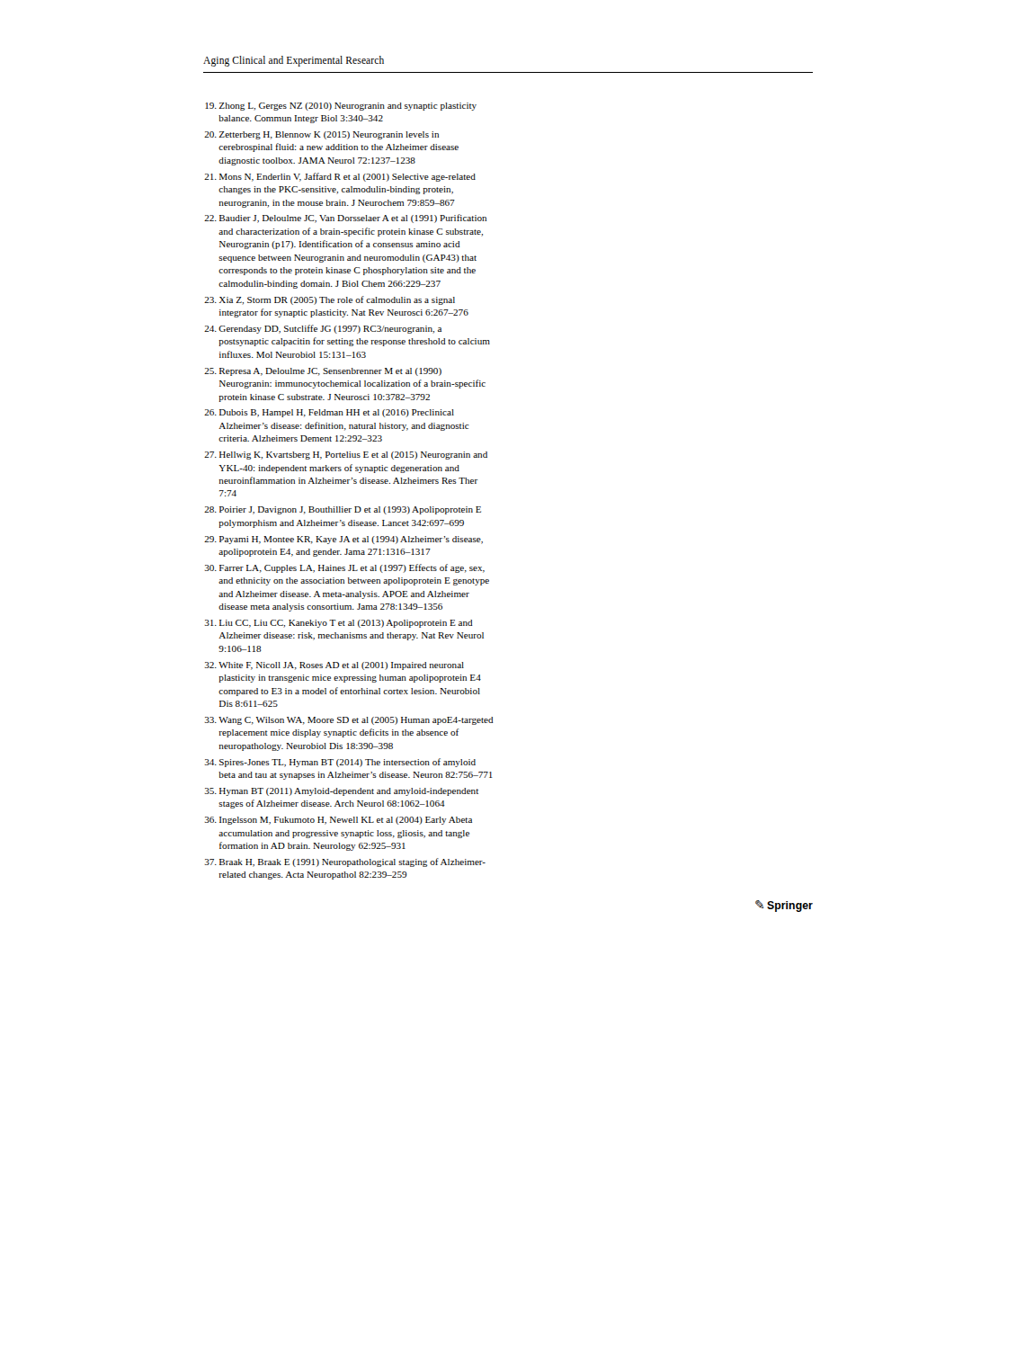Aging Clinical and Experimental Research
19. Zhong L, Gerges NZ (2010) Neurogranin and synaptic plasticity balance. Commun Integr Biol 3:340–342
20. Zetterberg H, Blennow K (2015) Neurogranin levels in cerebrospinal fluid: a new addition to the Alzheimer disease diagnostic toolbox. JAMA Neurol 72:1237–1238
21. Mons N, Enderlin V, Jaffard R et al (2001) Selective age-related changes in the PKC-sensitive, calmodulin-binding protein, neurogranin, in the mouse brain. J Neurochem 79:859–867
22. Baudier J, Deloulme JC, Van Dorsselaer A et al (1991) Purification and characterization of a brain-specific protein kinase C substrate, Neurogranin (p17). Identification of a consensus amino acid sequence between Neurogranin and neuromodulin (GAP43) that corresponds to the protein kinase C phosphorylation site and the calmodulin-binding domain. J Biol Chem 266:229–237
23. Xia Z, Storm DR (2005) The role of calmodulin as a signal integrator for synaptic plasticity. Nat Rev Neurosci 6:267–276
24. Gerendasy DD, Sutcliffe JG (1997) RC3/neurogranin, a postsynaptic calpacitin for setting the response threshold to calcium influxes. Mol Neurobiol 15:131–163
25. Represa A, Deloulme JC, Sensenbrenner M et al (1990) Neurogranin: immunocytochemical localization of a brain-specific protein kinase C substrate. J Neurosci 10:3782–3792
26. Dubois B, Hampel H, Feldman HH et al (2016) Preclinical Alzheimer’s disease: definition, natural history, and diagnostic criteria. Alzheimers Dement 12:292–323
27. Hellwig K, Kvartsberg H, Portelius E et al (2015) Neurogranin and YKL-40: independent markers of synaptic degeneration and neuroinflammation in Alzheimer’s disease. Alzheimers Res Ther 7:74
28. Poirier J, Davignon J, Bouthillier D et al (1993) Apolipoprotein E polymorphism and Alzheimer’s disease. Lancet 342:697–699
29. Payami H, Montee KR, Kaye JA et al (1994) Alzheimer’s disease, apolipoprotein E4, and gender. Jama 271:1316–1317
30. Farrer LA, Cupples LA, Haines JL et al (1997) Effects of age, sex, and ethnicity on the association between apolipoprotein E genotype and Alzheimer disease. A meta-analysis. APOE and Alzheimer disease meta analysis consortium. Jama 278:1349–1356
31. Liu CC, Liu CC, Kanekiyo T et al (2013) Apolipoprotein E and Alzheimer disease: risk, mechanisms and therapy. Nat Rev Neurol 9:106–118
32. White F, Nicoll JA, Roses AD et al (2001) Impaired neuronal plasticity in transgenic mice expressing human apolipoprotein E4 compared to E3 in a model of entorhinal cortex lesion. Neurobiol Dis 8:611–625
33. Wang C, Wilson WA, Moore SD et al (2005) Human apoE4-targeted replacement mice display synaptic deficits in the absence of neuropathology. Neurobiol Dis 18:390–398
34. Spires-Jones TL, Hyman BT (2014) The intersection of amyloid beta and tau at synapses in Alzheimer’s disease. Neuron 82:756–771
35. Hyman BT (2011) Amyloid-dependent and amyloid-independent stages of Alzheimer disease. Arch Neurol 68:1062–1064
36. Ingelsson M, Fukumoto H, Newell KL et al (2004) Early Abeta accumulation and progressive synaptic loss, gliosis, and tangle formation in AD brain. Neurology 62:925–931
37. Braak H, Braak E (1991) Neuropathological staging of Alzheimer-related changes. Acta Neuropathol 82:239–259
✎Springer